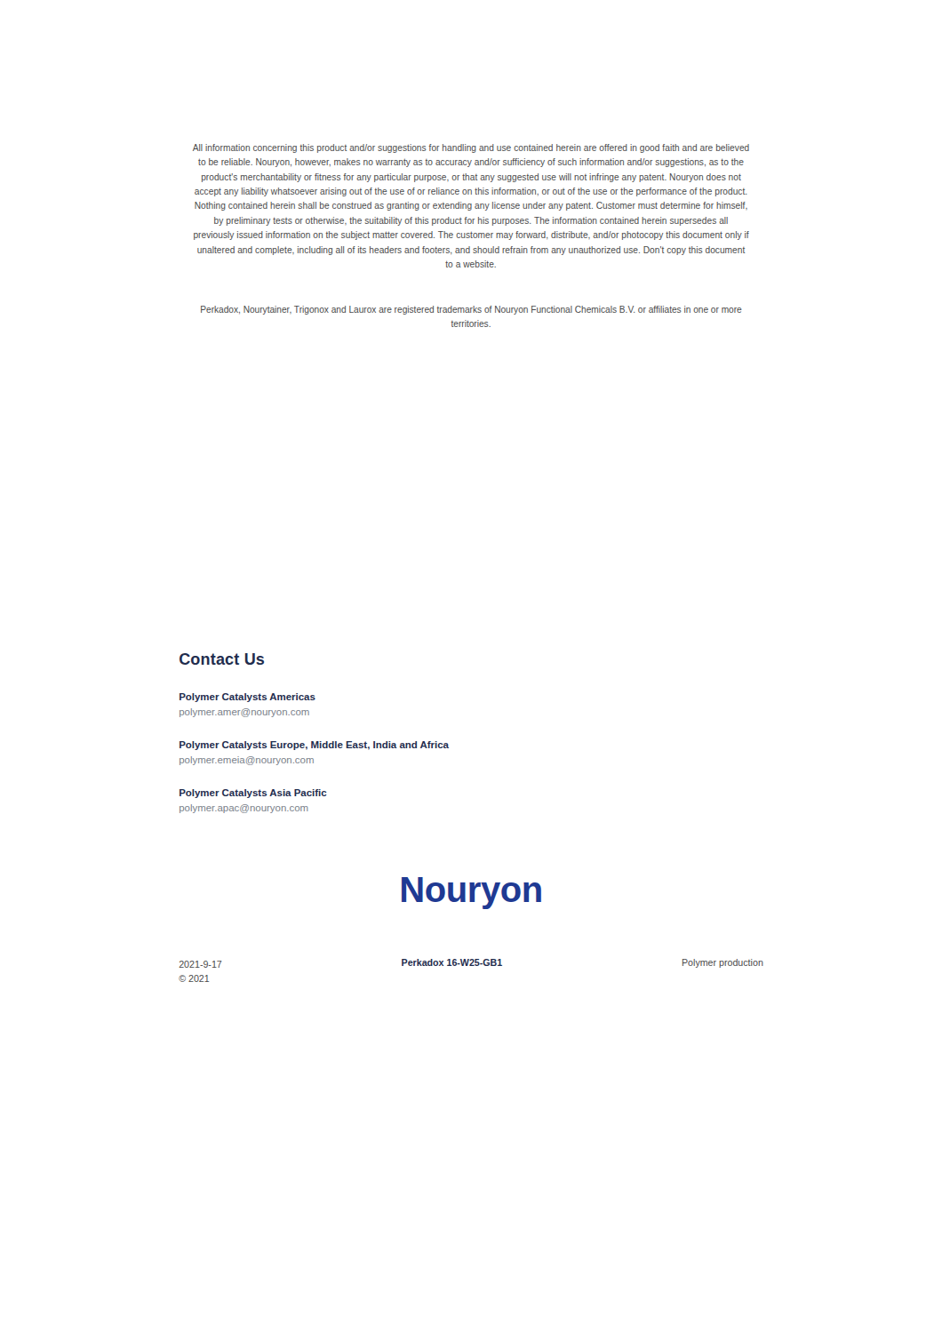All information concerning this product and/or suggestions for handling and use contained herein are offered in good faith and are believed to be reliable. Nouryon, however, makes no warranty as to accuracy and/or sufficiency of such information and/or suggestions, as to the product's merchantability or fitness for any particular purpose, or that any suggested use will not infringe any patent. Nouryon does not accept any liability whatsoever arising out of the use of or reliance on this information, or out of the use or the performance of the product. Nothing contained herein shall be construed as granting or extending any license under any patent. Customer must determine for himself, by preliminary tests or otherwise, the suitability of this product for his purposes. The information contained herein supersedes all previously issued information on the subject matter covered. The customer may forward, distribute, and/or photocopy this document only if unaltered and complete, including all of its headers and footers, and should refrain from any unauthorized use. Don't copy this document to a website.
Perkadox, Nourytainer, Trigonox and Laurox are registered trademarks of Nouryon Functional Chemicals B.V. or affiliates in one or more territories.
Contact Us
Polymer Catalysts Americas
polymer.amer@nouryon.com
Polymer Catalysts Europe, Middle East, India and Africa
polymer.emeia@nouryon.com
Polymer Catalysts Asia Pacific
polymer.apac@nouryon.com
Nouryon
2021-9-17
© 2021
Perkadox 16-W25-GB1
Polymer production